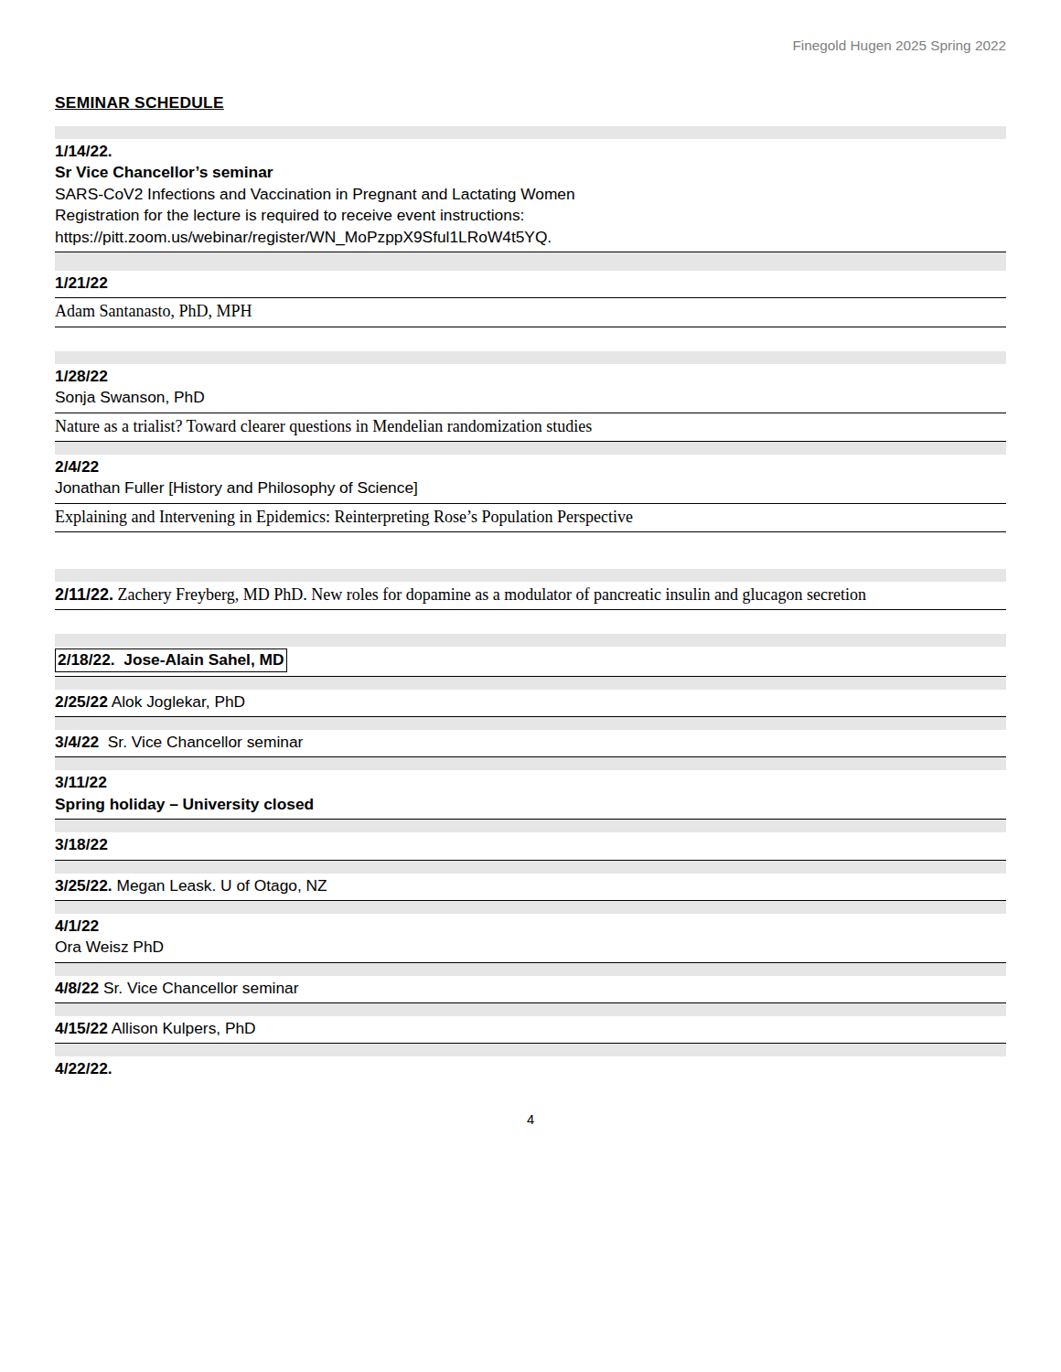Finegold Hugen 2025 Spring 2022
SEMINAR SCHEDULE
1/14/22.
Sr Vice Chancellor’s seminar
SARS-CoV2 Infections and Vaccination in Pregnant and Lactating Women
Registration for the lecture is required to receive event instructions:
https://pitt.zoom.us/webinar/register/WN_MoPzppX9Sful1LRoW4t5YQ.
1/21/22
Adam Santanasto, PhD, MPH
1/28/22
Sonja Swanson, PhD
Nature as a trialist? Toward clearer questions in Mendelian randomization studies
2/4/22
Jonathan Fuller [History and Philosophy of Science]
Explaining and Intervening in Epidemics: Reinterpreting Rose’s Population Perspective
2/11/22. Zachery Freyberg, MD PhD. New roles for dopamine as a modulator of pancreatic insulin and glucagon secretion
2/18/22. Jose-Alain Sahel, MD
2/25/22 Alok Joglekar, PhD
3/4/22 Sr. Vice Chancellor seminar
3/11/22
Spring holiday – University closed
3/18/22
3/25/22. Megan Leask. U of Otago, NZ
4/1/22
Ora Weisz PhD
4/8/22 Sr. Vice Chancellor seminar
4/15/22 Allison Kulpers, PhD
4/22/22.
4